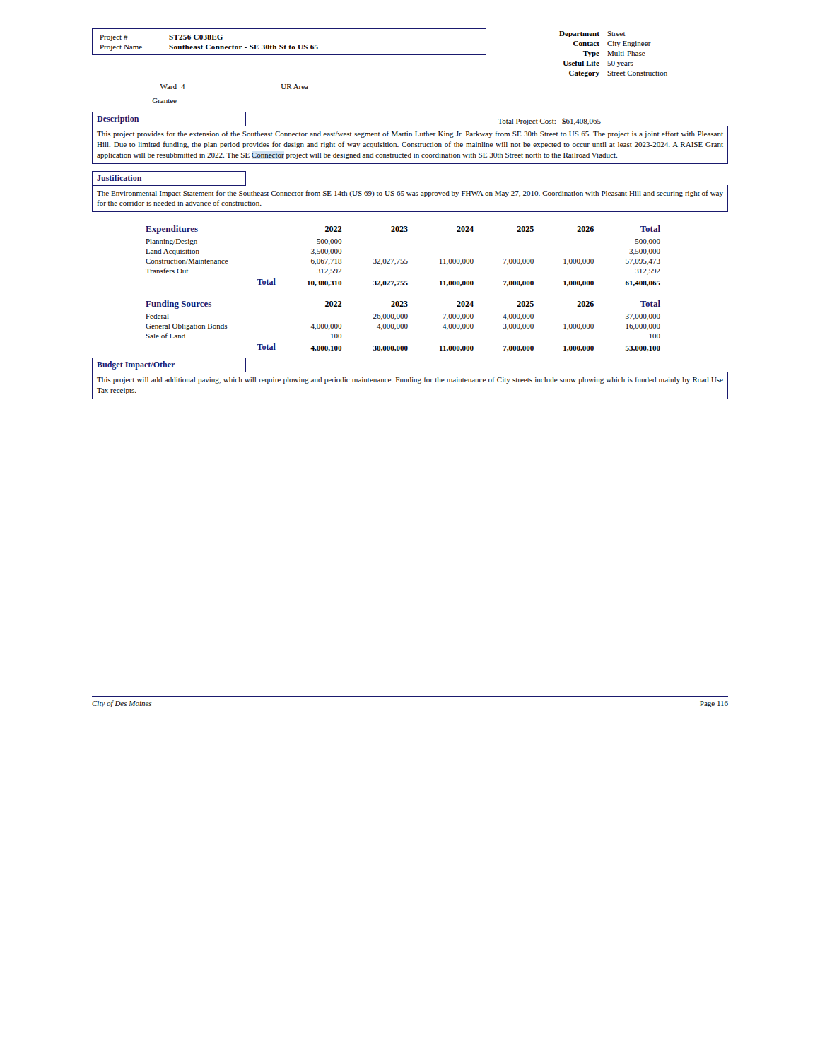| Project # | ST256 C038EG |
| Project Name | Southeast Connector - SE 30th St to US 65 |
| Department | Street |
| Contact | City Engineer |
| Type | Multi-Phase |
| Useful Life | 50 years |
| Category | Street Construction |
Ward
4
UR Area
Grantee
Description
Total Project Cost: $61,408,065
This project provides for the extension of the Southeast Connector and east/west segment of Martin Luther King Jr. Parkway from SE 30th Street to US 65. The project is a joint effort with Pleasant Hill. Due to limited funding, the plan period provides for design and right of way acquisition. Construction of the mainline will not be expected to occur until at least 2023-2024. A RAISE Grant application will be resubbmitted in 2022. The SE Connector project will be designed and constructed in coordination with SE 30th Street north to the Railroad Viaduct.
Justification
The Environmental Impact Statement for the Southeast Connector from SE 14th (US 69) to US 65 was approved by FHWA on May 27, 2010. Coordination with Pleasant Hill and securing right of way for the corridor is needed in advance of construction.
| Expenditures | 2022 | 2023 | 2024 | 2025 | 2026 | Total |
| --- | --- | --- | --- | --- | --- | --- |
| Planning/Design | 500,000 | | | | | 500,000 |
| Land Acquisition | 3,500,000 | | | | | 3,500,000 |
| Construction/Maintenance | 6,067,718 | 32,027,755 | 11,000,000 | 7,000,000 | 1,000,000 | 57,095,473 |
| Transfers Out | 312,592 | | | | | 312,592 |
| Total | 10,380,310 | 32,027,755 | 11,000,000 | 7,000,000 | 1,000,000 | 61,408,065 |
| Funding Sources | 2022 | 2023 | 2024 | 2025 | 2026 | Total |
| Federal | | 26,000,000 | 7,000,000 | 4,000,000 | | 37,000,000 |
| General Obligation Bonds | 4,000,000 | 4,000,000 | 4,000,000 | 3,000,000 | 1,000,000 | 16,000,000 |
| Sale of Land | 100 | | | | | 100 |
| Total | 4,000,100 | 30,000,000 | 11,000,000 | 7,000,000 | 1,000,000 | 53,000,100 |
Budget Impact/Other
This project will add additional paving, which will require plowing and periodic maintenance. Funding for the maintenance of City streets include snow plowing which is funded mainly by Road Use Tax receipts.
City of Des Moines
Page 116